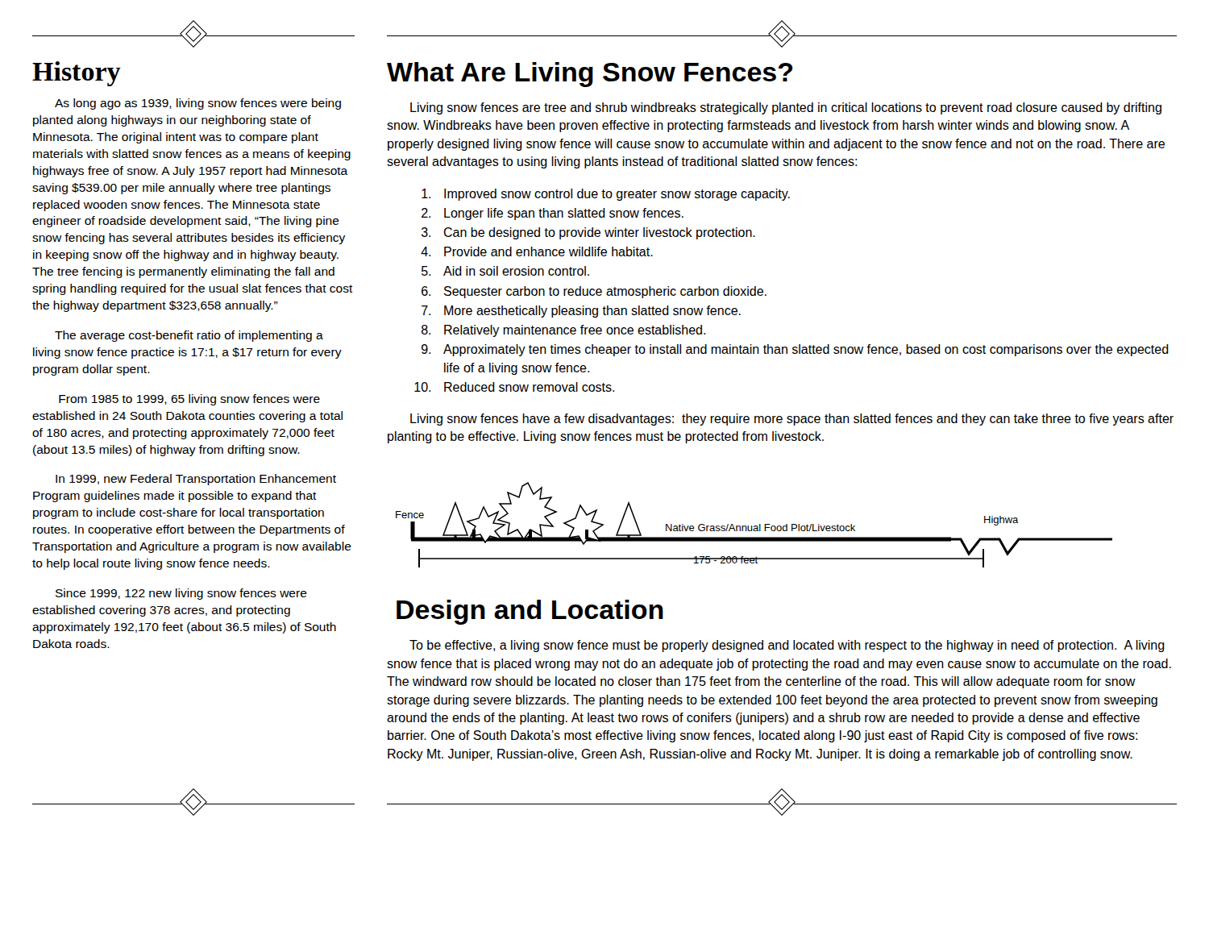History
As long ago as 1939, living snow fences were being planted along highways in our neighboring state of Minnesota. The original intent was to compare plant materials with slatted snow fences as a means of keeping highways free of snow. A July 1957 report had Minnesota saving $539.00 per mile annually where tree plantings replaced wooden snow fences. The Minnesota state engineer of roadside development said, “The living pine snow fencing has several attributes besides its efficiency in keeping snow off the highway and in highway beauty. The tree fencing is permanently eliminating the fall and spring handling required for the usual slat fences that cost the highway department $323,658 annually.”
The average cost-benefit ratio of imple­menting a living snow fence practice is 17:1, a $17 return for every program dollar spent.
From 1985 to 1999, 65 living snow fences were established in 24 South Dakota counties covering a total of 180 acres, and protecting approximately 72,000 feet (about 13.5 miles) of highway from drifting snow.
In 1999, new Federal Transportation En­hancement Program guidelines made it pos­sible to expand that program to include cost-share for local transportation routes. In coop­erative effort between the Departments of Transportation and Agriculture a program is now available to help local route living snow fence needs.
Since 1999, 122 new living snow fences were established covering 378 acres, and protecting approximately 192,170 feet (about 36.5 miles) of South Dakota roads.
What Are Living Snow Fences?
Living snow fences are tree and shrub windbreaks strategically planted in critical locations to prevent road closure caused by drifting snow. Windbreaks have been proven effective in protecting farmsteads and livestock from harsh winter winds and blowing snow. A properly designed living snow fence will cause snow to accumulate within and adjacent to the snow fence and not on the road. There are several advantages to using living plants instead of traditional slatted snow fences:
Improved snow control due to greater snow storage capacity.
Longer life span than slatted snow fences.
Can be designed to provide winter livestock protection.
Provide and enhance wildlife habitat.
Aid in soil erosion control.
Sequester carbon to reduce atmospheric carbon dioxide.
More aesthetically pleasing than slatted snow fence.
Relatively maintenance free once established.
Approximately ten times cheaper to install and maintain than slatted snow fence, based on cost comparisons over the expected life of a living snow fence.
Reduced snow removal costs.
Living snow fences have a few disadvantages: they require more space than slatted fences and they can take three to five years after planting to be effective. Living snow fences must be protected from livestock.
Fence
Native Grass/Annual Food Plot/Livestock
Highwa
175 - 200 feet
Design and Location
To be effective, a living snow fence must be properly designed and located with respect to the highway in need of protection. A living snow fence that is placed wrong may not do an adequate job of protecting the road and may even cause snow to accumulate on the road. The windward row should be located no closer than 175 feet from the centerline of the road. This will allow adequate room for snow storage during severe blizzards. The planting needs to be extended 100 feet beyond the area protected to prevent snow from sweeping around the ends of the planting. At least two rows of conifers (junipers) and a shrub row are needed to provide a dense and effective barrier. One of South Dakota’s most effective living snow fences, located along I-90 just east of Rapid City is composed of five rows: Rocky Mt. Juniper, Russian-olive, Green Ash, Russian-olive and Rocky Mt. Juniper. It is doing a remarkable job of controlling snow.